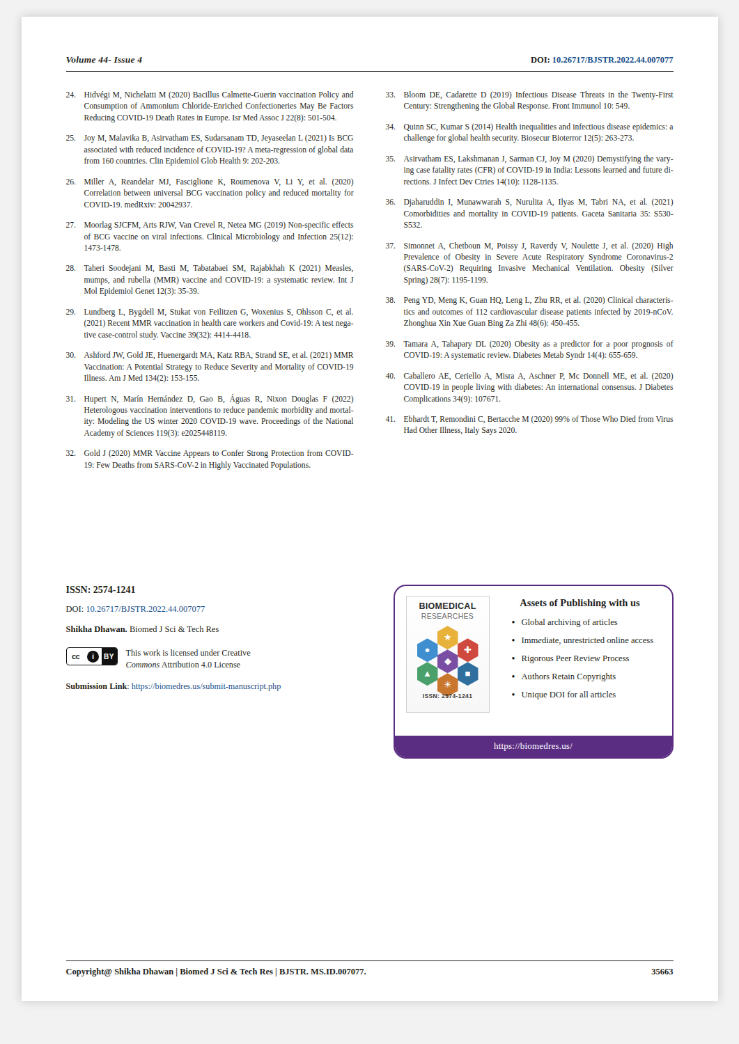Volume 44- Issue 4
DOI: 10.26717/BJSTR.2022.44.007077
24. Hidvégi M, Nichelatti M (2020) Bacillus Calmette-Guerin vaccination Policy and Consumption of Ammonium Chloride-Enriched Confectioneries May Be Factors Reducing COVID-19 Death Rates in Europe. Isr Med Assoc J 22(8): 501-504.
25. Joy M, Malavika B, Asirvatham ES, Sudarsanam TD, Jeyaseelan L (2021) Is BCG associated with reduced incidence of COVID-19? A meta-regression of global data from 160 countries. Clin Epidemiol Glob Health 9: 202-203.
26. Miller A, Reandelar MJ, Fasciglione K, Roumenova V, Li Y, et al. (2020) Correlation between universal BCG vaccination policy and reduced mortality for COVID-19. medRxiv: 20042937.
27. Moorlag SJCFM, Arts RJW, Van Crevel R, Netea MG (2019) Non-specific effects of BCG vaccine on viral infections. Clinical Microbiology and Infection 25(12): 1473-1478.
28. Taheri Soodejani M, Basti M, Tabatabaei SM, Rajabkhah K (2021) Measles, mumps, and rubella (MMR) vaccine and COVID-19: a systematic review. Int J Mol Epidemiol Genet 12(3): 35-39.
29. Lundberg L, Bygdell M, Stukat von Feilitzen G, Woxenius S, Ohlsson C, et al. (2021) Recent MMR vaccination in health care workers and Covid-19: A test negative case-control study. Vaccine 39(32): 4414-4418.
30. Ashford JW, Gold JE, Huenergardt MA, Katz RBA, Strand SE, et al. (2021) MMR Vaccination: A Potential Strategy to Reduce Severity and Mortality of COVID-19 Illness. Am J Med 134(2): 153-155.
31. Hupert N, Marín Hernández D, Gao B, Águas R, Nixon Douglas F (2022) Heterologous vaccination interventions to reduce pandemic morbidity and mortality: Modeling the US winter 2020 COVID-19 wave. Proceedings of the National Academy of Sciences 119(3): e2025448119.
32. Gold J (2020) MMR Vaccine Appears to Confer Strong Protection from COVID-19: Few Deaths from SARS-CoV-2 in Highly Vaccinated Populations.
33. Bloom DE, Cadarette D (2019) Infectious Disease Threats in the Twenty-First Century: Strengthening the Global Response. Front Immunol 10: 549.
34. Quinn SC, Kumar S (2014) Health inequalities and infectious disease epidemics: a challenge for global health security. Biosecur Bioterror 12(5): 263-273.
35. Asirvatham ES, Lakshmanan J, Sarman CJ, Joy M (2020) Demystifying the varying case fatality rates (CFR) of COVID-19 in India: Lessons learned and future directions. J Infect Dev Ctries 14(10): 1128-1135.
36. Djaharuddin I, Munawwarah S, Nurulita A, Ilyas M, Tabri NA, et al. (2021) Comorbidities and mortality in COVID-19 patients. Gaceta Sanitaria 35: S530-S532.
37. Simonnet A, Chetboun M, Poissy J, Raverdy V, Noulette J, et al. (2020) High Prevalence of Obesity in Severe Acute Respiratory Syndrome Coronavirus-2 (SARS-CoV-2) Requiring Invasive Mechanical Ventilation. Obesity (Silver Spring) 28(7): 1195-1199.
38. Peng YD, Meng K, Guan HQ, Leng L, Zhu RR, et al. (2020) Clinical characteristics and outcomes of 112 cardiovascular disease patients infected by 2019-nCoV. Zhonghua Xin Xue Guan Bing Za Zhi 48(6): 450-455.
39. Tamara A, Tahapary DL (2020) Obesity as a predictor for a poor prognosis of COVID-19: A systematic review. Diabetes Metab Syndr 14(4): 655-659.
40. Caballero AE, Ceriello A, Misra A, Aschner P, Mc Donnell ME, et al. (2020) COVID-19 in people living with diabetes: An international consensus. J Diabetes Complications 34(9): 107671.
41. Ebhardt T, Remondini C, Bertacche M (2020) 99% of Those Who Died from Virus Had Other Illness, Italy Says 2020.
ISSN: 2574-1241
DOI: 10.26717/BJSTR.2022.44.007077
Shikha Dhawan. Biomed J Sci & Tech Res
cc
i
BY
This work is licensed under Creative
Commons Attribution 4.0 License
Submission Link: https://biomedres.us/submit-manuscript.php
BIOMEDICAL
RESEARCHES
★
●
✚
◆
▲
■
☀
ISSN: 2574-1241
Assets of Publishing with us
Global archiving of articles
Immediate, unrestricted online access
Rigorous Peer Review Process
Authors Retain Copyrights
Unique DOI for all articles
https://biomedres.us/
Copyright@ Shikha Dhawan | Biomed J Sci & Tech Res | BJSTR. MS.ID.007077.
35663